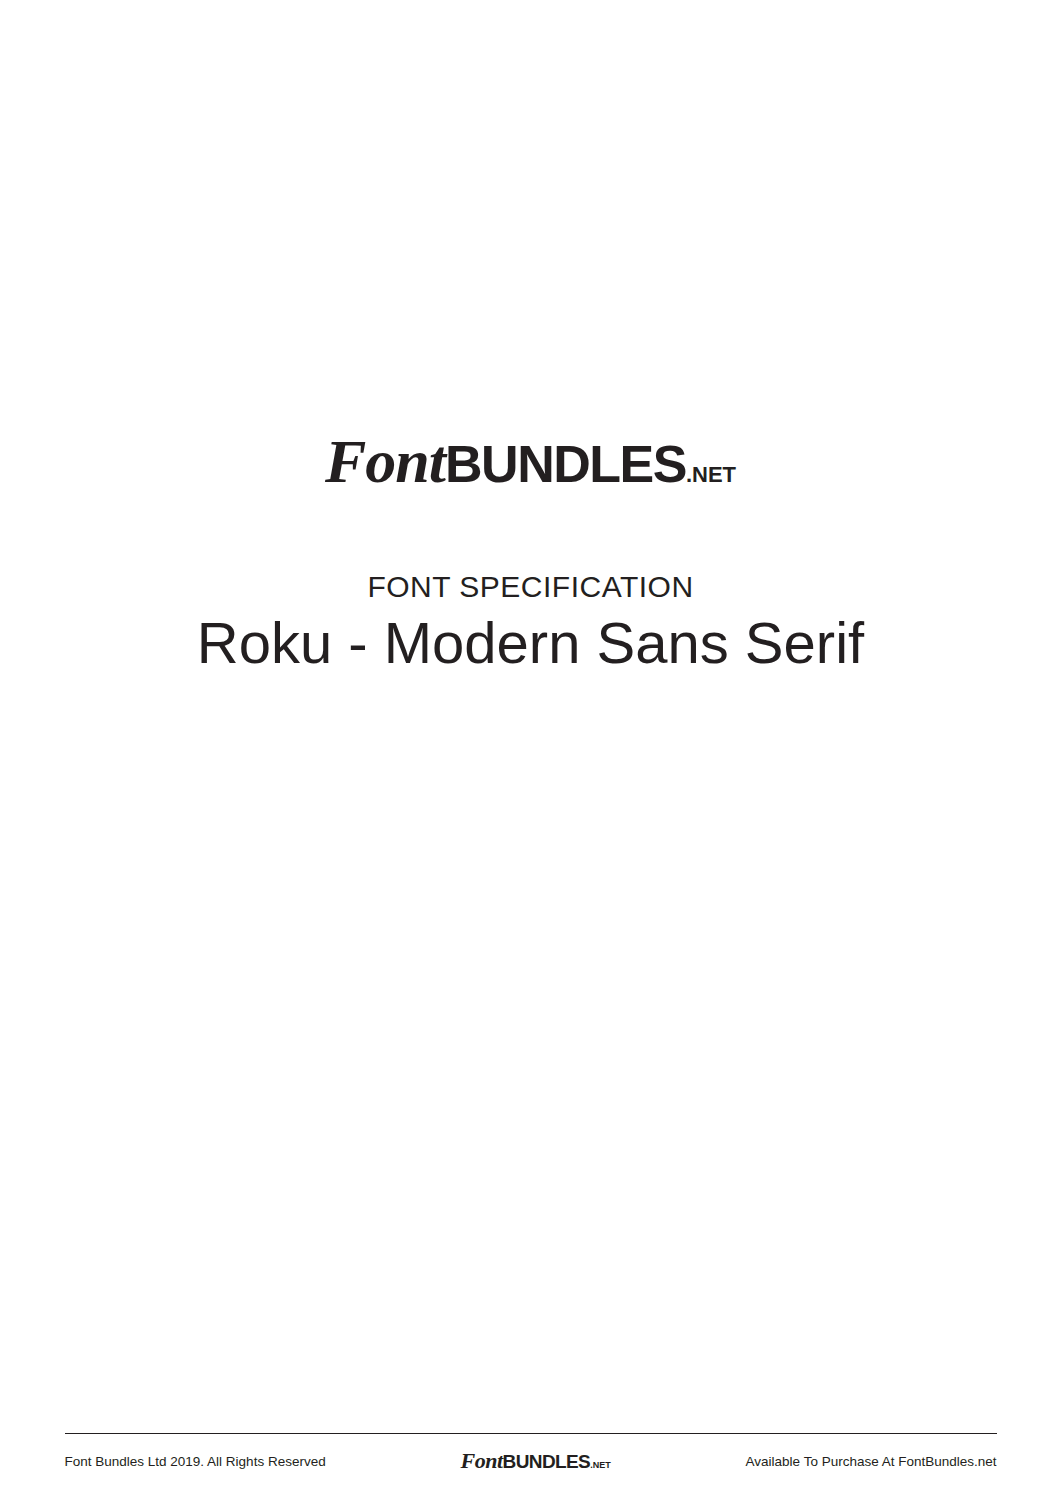Font BUNDLES.NET
FONT SPECIFICATION
Roku - Modern Sans Serif
Font Bundles Ltd 2019. All Rights Reserved
Font BUNDLES.NET
Available To Purchase At FontBundles.net